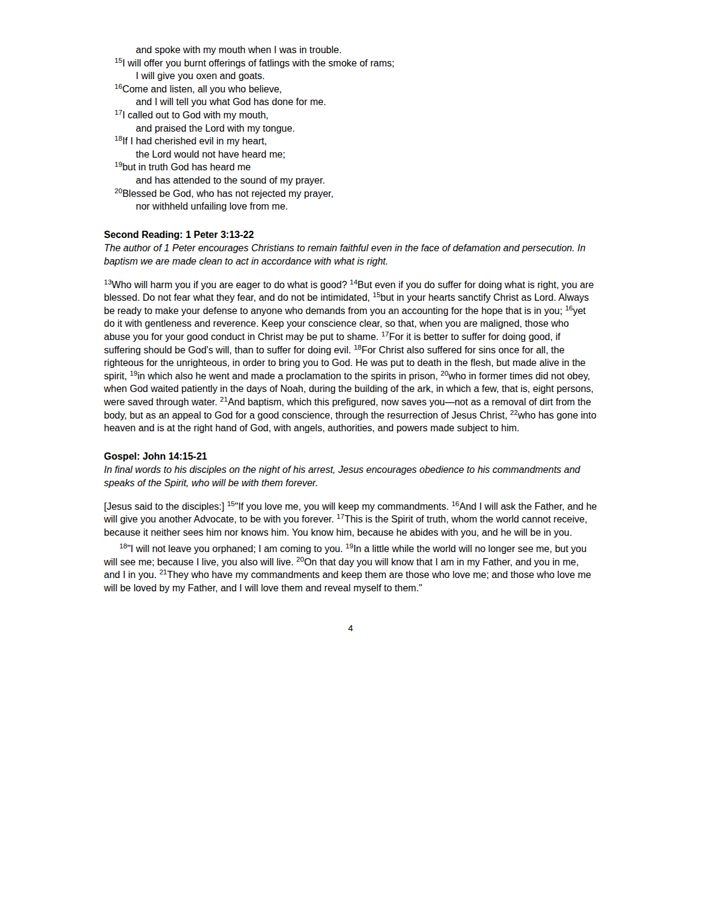and spoke with my mouth when I was in trouble.
15I will offer you burnt offerings of fatlings with the smoke of rams;
I will give you oxen and goats.
16Come and listen, all you who believe,
and I will tell you what God has done for me.
17I called out to God with my mouth,
and praised the Lord with my tongue.
18If I had cherished evil in my heart,
the Lord would not have heard me;
19but in truth God has heard me
and has attended to the sound of my prayer.
20Blessed be God, who has not rejected my prayer,
nor withheld unfailing love from me.
Second Reading: 1 Peter 3:13-22
The author of 1 Peter encourages Christians to remain faithful even in the face of defamation and persecution. In baptism we are made clean to act in accordance with what is right.
13Who will harm you if you are eager to do what is good? 14But even if you do suffer for doing what is right, you are blessed. Do not fear what they fear, and do not be intimidated, 15but in your hearts sanctify Christ as Lord. Always be ready to make your defense to anyone who demands from you an accounting for the hope that is in you; 16yet do it with gentleness and reverence. Keep your conscience clear, so that, when you are maligned, those who abuse you for your good conduct in Christ may be put to shame. 17For it is better to suffer for doing good, if suffering should be God's will, than to suffer for doing evil. 18For Christ also suffered for sins once for all, the righteous for the unrighteous, in order to bring you to God. He was put to death in the flesh, but made alive in the spirit, 19in which also he went and made a proclamation to the spirits in prison, 20who in former times did not obey, when God waited patiently in the days of Noah, during the building of the ark, in which a few, that is, eight persons, were saved through water. 21And baptism, which this prefigured, now saves you—not as a removal of dirt from the body, but as an appeal to God for a good conscience, through the resurrection of Jesus Christ, 22who has gone into heaven and is at the right hand of God, with angels, authorities, and powers made subject to him.
Gospel: John 14:15-21
In final words to his disciples on the night of his arrest, Jesus encourages obedience to his commandments and speaks of the Spirit, who will be with them forever.
[Jesus said to the disciples:] 15"If you love me, you will keep my commandments. 16And I will ask the Father, and he will give you another Advocate, to be with you forever. 17This is the Spirit of truth, whom the world cannot receive, because it neither sees him nor knows him. You know him, because he abides with you, and he will be in you.
18"I will not leave you orphaned; I am coming to you. 19In a little while the world will no longer see me, but you will see me; because I live, you also will live. 20On that day you will know that I am in my Father, and you in me, and I in you. 21They who have my commandments and keep them are those who love me; and those who love me will be loved by my Father, and I will love them and reveal myself to them."
4